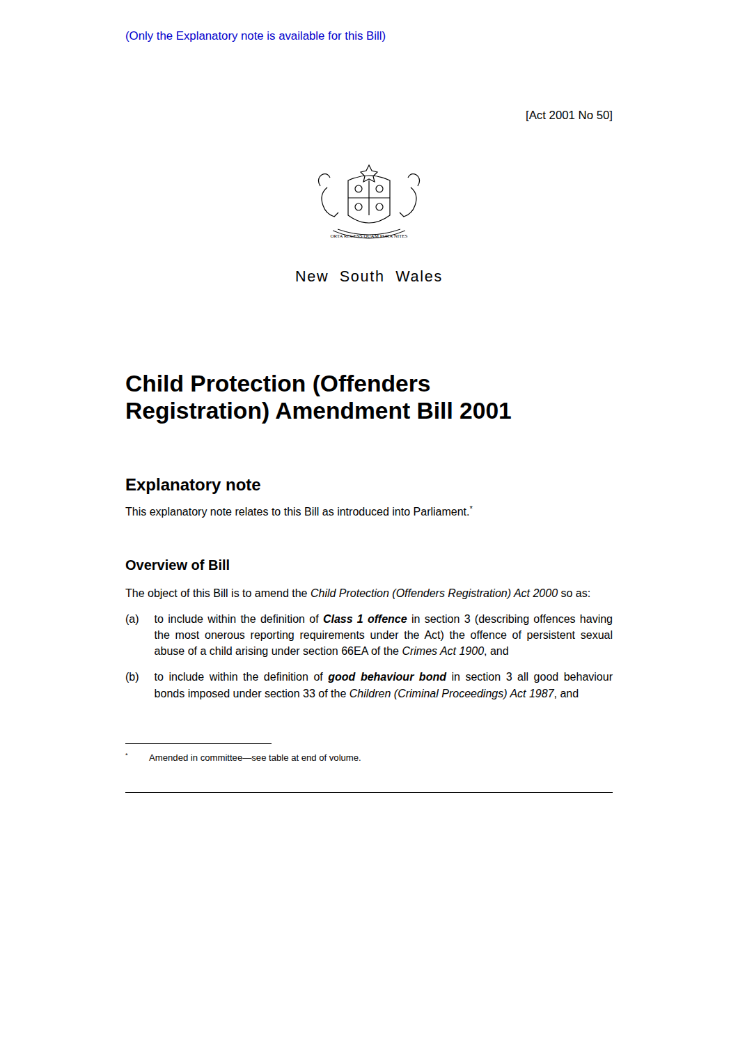(Only the Explanatory note is available for this Bill)
[Act 2001 No 50]
New South Wales
Child Protection (Offenders
Registration) Amendment Bill 2001
Explanatory note
This explanatory note relates to this Bill as introduced into Parliament.*
Overview of Bill
The object of this Bill is to amend the Child Protection (Offenders Registration) Act 2000 so as:
(a) to include within the definition of Class 1 offence in section 3 (describing offences having the most onerous reporting requirements under the Act) the offence of persistent sexual abuse of a child arising under section 66EA of the Crimes Act 1900, and
(b) to include within the definition of good behaviour bond in section 3 all good behaviour bonds imposed under section 33 of the Children (Criminal Proceedings) Act 1987, and
* Amended in committee—see table at end of volume.